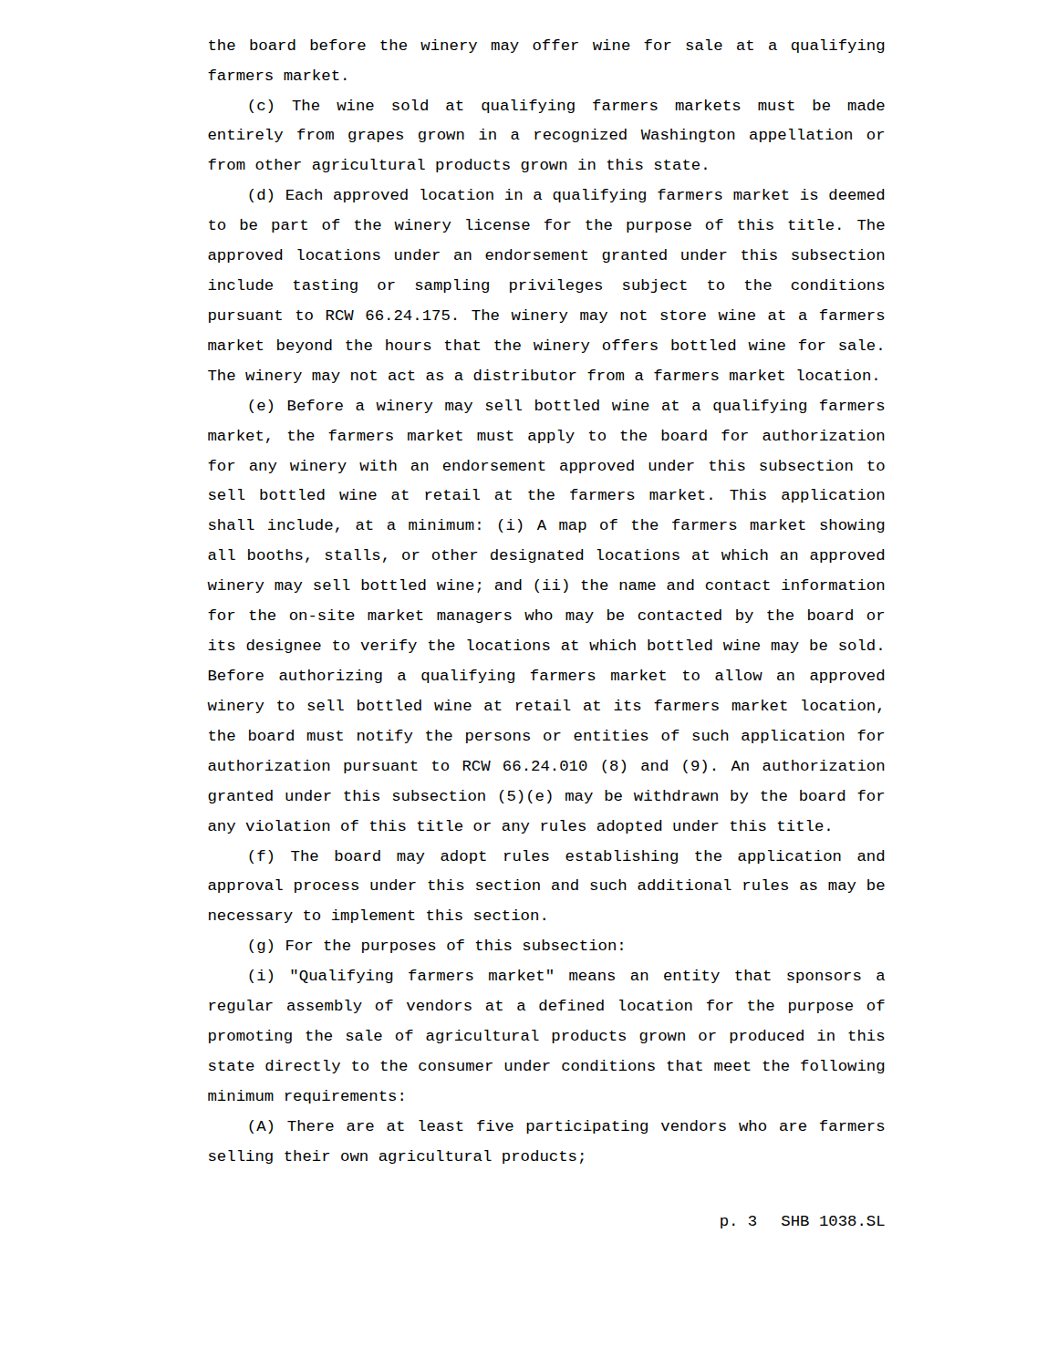the board before the winery may offer wine for sale at a qualifying farmers market.
(c) The wine sold at qualifying farmers markets must be made entirely from grapes grown in a recognized Washington appellation or from other agricultural products grown in this state.
(d) Each approved location in a qualifying farmers market is deemed to be part of the winery license for the purpose of this title. The approved locations under an endorsement granted under this subsection include tasting or sampling privileges subject to the conditions pursuant to RCW 66.24.175. The winery may not store wine at a farmers market beyond the hours that the winery offers bottled wine for sale. The winery may not act as a distributor from a farmers market location.
(e) Before a winery may sell bottled wine at a qualifying farmers market, the farmers market must apply to the board for authorization for any winery with an endorsement approved under this subsection to sell bottled wine at retail at the farmers market. This application shall include, at a minimum: (i) A map of the farmers market showing all booths, stalls, or other designated locations at which an approved winery may sell bottled wine; and (ii) the name and contact information for the on-site market managers who may be contacted by the board or its designee to verify the locations at which bottled wine may be sold. Before authorizing a qualifying farmers market to allow an approved winery to sell bottled wine at retail at its farmers market location, the board must notify the persons or entities of such application for authorization pursuant to RCW 66.24.010 (8) and (9). An authorization granted under this subsection (5)(e) may be withdrawn by the board for any violation of this title or any rules adopted under this title.
(f) The board may adopt rules establishing the application and approval process under this section and such additional rules as may be necessary to implement this section.
(g) For the purposes of this subsection:
(i) "Qualifying farmers market" means an entity that sponsors a regular assembly of vendors at a defined location for the purpose of promoting the sale of agricultural products grown or produced in this state directly to the consumer under conditions that meet the following minimum requirements:
(A) There are at least five participating vendors who are farmers selling their own agricultural products;
p. 3 SHB 1038.SL